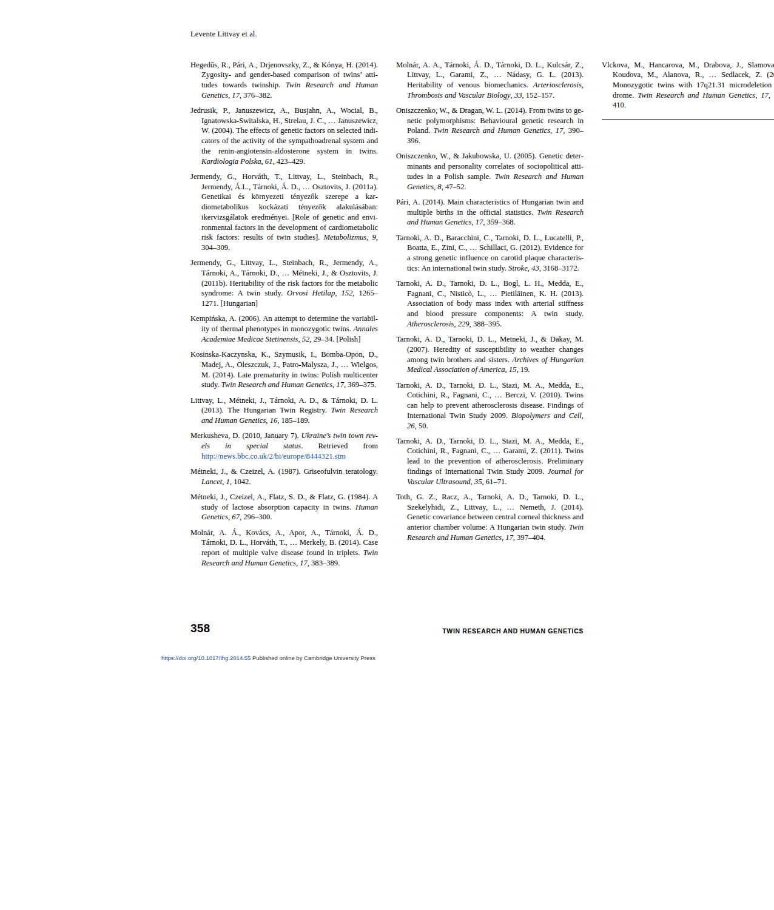Levente Littvay et al.
Hegedűs, R., Pári, A., Drjenovszky, Z., & Kónya, H. (2014). Zygosity- and gender-based comparison of twins’ attitudes towards twinship. Twin Research and Human Genetics, 17, 376–382.
Jedrusik, P., Januszewicz, A., Busjahn, A., Wocial, B., Ignatowska-Switalska, H., Strelau, J. C., … Januszewicz, W. (2004). The effects of genetic factors on selected indicators of the activity of the sympathoadrenal system and the renin-angiotensin-aldosterone system in twins. Kardiologia Polska, 61, 423–429.
Jermendy, G., Horváth, T., Littvay, L., Steinbach, R., Jermendy, Á.L., Tárnoki, Á. D., … Osztovits, J. (2011a). Genetikai és környezeti tényezők szerepe a kardiometabolikus kockázati tényezők alakulásában: ikervizsgálatok eredményei. [Role of genetic and environmental factors in the development of cardiometabolic risk factors: results of twin studies]. Metabolizmus, 9, 304–309.
Jermendy, G., Littvay, L., Steinbach, R., Jermendy, A., Tárnoki, A., Tárnoki, D., … Métneki, J., & Osztovits, J. (2011b). Heritability of the risk factors for the metabolic syndrome: A twin study. Orvosi Hetilap, 152, 1265–1271. [Hungarian]
Kempińska, A. (2006). An attempt to determine the variability of thermal phenotypes in monozygotic twins. Annales Academiae Medicae Stetinensis, 52, 29–34. [Polish]
Kosinska-Kaczynska, K., Szymusik, I., Bomba-Opon, D., Madej, A., Oleszczuk, J., Patro-Malysza, J., … Wielgos, M. (2014). Late prematurity in twins: Polish multicenter study. Twin Research and Human Genetics, 17, 369–375.
Littvay, L., Métneki, J., Tárnoki, A. D., & Tárnoki, D. L. (2013). The Hungarian Twin Registry. Twin Research and Human Genetics, 16, 185–189.
Merkusheva, D. (2010, January 7). Ukraine’s twin town revels in special status. Retrieved from http://news.bbc.co.uk/2/hi/europe/8444321.stm
Métneki, J., & Czeizel, A. (1987). Griseofulvin teratology. Lancet, 1, 1042.
Métneki, J., Czeizel, A., Flatz, S. D., & Flatz, G. (1984). A study of lactose absorption capacity in twins. Human Genetics, 67, 296–300.
Molnár, A. Á., Kovács, A., Apor, A., Tárnoki, Á. D., Tárnoki, D. L., Horváth, T., … Merkely, B. (2014). Case report of multiple valve disease found in triplets. Twin Research and Human Genetics, 17, 383–389.
Molnár, A. A., Tárnoki, Á. D., Tárnoki, D. L., Kulcsár, Z., Littvay, L., Garami, Z., … Nádasy, G. L. (2013). Heritability of venous biomechanics. Arteriosclerosis, Thrombosis and Vascular Biology, 33, 152–157.
Oniszczenko, W., & Dragan, W. L. (2014). From twins to genetic polymorphisms: Behavioural genetic research in Poland. Twin Research and Human Genetics, 17, 390–396.
Oniszczenko, W., & Jakubowska, U. (2005). Genetic determinants and personality correlates of sociopolitical attitudes in a Polish sample. Twin Research and Human Genetics, 8, 47–52.
Pári, A. (2014). Main characteristics of Hungarian twin and multiple births in the official statistics. Twin Research and Human Genetics, 17, 359–368.
Tarnoki, A. D., Baracchini, C., Tarnoki, D. L., Lucatelli, P., Boatta, E., Zini, C., … Schillaci, G. (2012). Evidence for a strong genetic influence on carotid plaque characteristics: An international twin study. Stroke, 43, 3168–3172.
Tarnoki, A. D., Tarnoki, D. L., Bogl, L. H., Medda, E., Fagnani, C., Nisticò, L., … Pietiläinen, K. H. (2013). Association of body mass index with arterial stiffness and blood pressure components: A twin study. Atherosclerosis, 229, 388–395.
Tarnoki, A. D., Tarnoki, D. L., Metneki, J., & Dakay, M. (2007). Heredity of susceptibility to weather changes among twin brothers and sisters. Archives of Hungarian Medical Association of America, 15, 19.
Tarnoki, A. D., Tarnoki, D. L., Stazi, M. A., Medda, E., Cotichini, R., Fagnani, C., … Berczi, V. (2010). Twins can help to prevent atherosclerosis disease. Findings of International Twin Study 2009. Biopolymers and Cell, 26, 50.
Tarnoki, A. D., Tarnoki, D. L., Stazi, M. A., Medda, E., Cotichini, R., Fagnani, C., … Garami, Z. (2011). Twins lead to the prevention of atherosclerosis. Preliminary findings of International Twin Study 2009. Journal for Vascular Ultrasound, 35, 61–71.
Toth, G. Z., Racz, A., Tarnoki, A. D., Tarnoki, D. L., Szekelyhidi, Z., Littvay, L., … Nemeth, J. (2014). Genetic covariance between central corneal thickness and anterior chamber volume: A Hungarian twin study. Twin Research and Human Genetics, 17, 397–404.
Vlckova, M., Hancarova, M., Drabova, J., Slamova, Z., Koudova, M., Alanova, R., … Sedlacek, Z. (2014). Monozygotic twins with 17q21.31 microdeletion syndrome. Twin Research and Human Genetics, 17, 405–410.
358
Twin Research and Human Genetics
https://doi.org/10.1017/thg.2014.55 Published online by Cambridge University Press